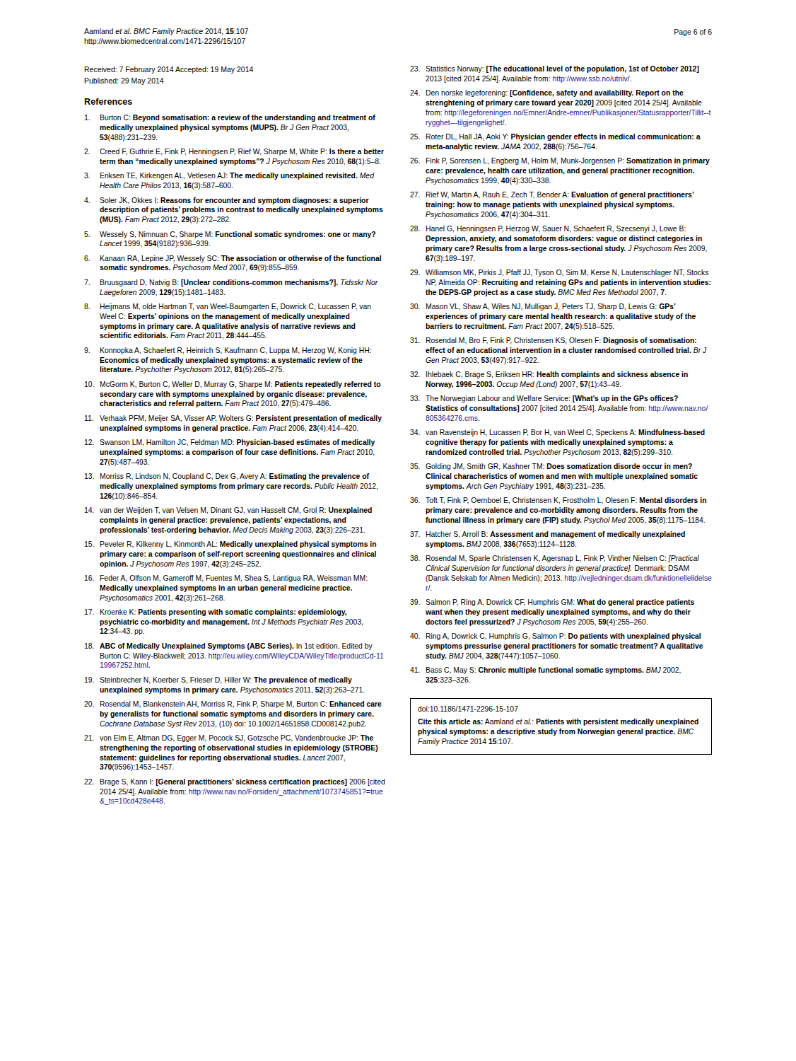Aamland et al. BMC Family Practice 2014, 15:107
http://www.biomedcentral.com/1471-2296/15/107
Page 6 of 6
Received: 7 February 2014 Accepted: 19 May 2014
Published: 29 May 2014
References
Burton C: Beyond somatisation: a review of the understanding and treatment of medically unexplained physical symptoms (MUPS). Br J Gen Pract 2003, 53(488):231–239.
Creed F, Guthrie E, Fink P, Henningsen P, Rief W, Sharpe M, White P: Is there a better term than “medically unexplained symptoms”? J Psychosom Res 2010, 68(1):5–8.
Eriksen TE, Kirkengen AL, Vetlesen AJ: The medically unexplained revisited. Med Health Care Philos 2013, 16(3):587–600.
Soler JK, Okkes I: Reasons for encounter and symptom diagnoses: a superior description of patients’ problems in contrast to medically unexplained symptoms (MUS). Fam Pract 2012, 29(3):272–282.
Wessely S, Nimnuan C, Sharpe M: Functional somatic syndromes: one or many? Lancet 1999, 354(9182):936–939.
Kanaan RA, Lepine JP, Wessely SC: The association or otherwise of the functional somatic syndromes. Psychosom Med 2007, 69(9):855–859.
Bruusgaard D, Natvig B: [Unclear conditions-common mechanisms?]. Tidsskr Nor Laegeforen 2009, 129(15):1481–1483.
Heijmans M, olde Hartman T, van Weel-Baumgarten E, Dowrick C, Lucassen P, van Weel C: Experts’ opinions on the management of medically unexplained symptoms in primary care. A qualitative analysis of narrative reviews and scientific editorials. Fam Pract 2011, 28:444–455.
Konnopka A, Schaefert R, Heinrich S, Kaufmann C, Luppa M, Herzog W, Konig HH: Economics of medically unexplained symptoms: a systematic review of the literature. Psychother Psychosom 2012, 81(5):265–275.
McGorm K, Burton C, Weller D, Murray G, Sharpe M: Patients repeatedly referred to secondary care with symptoms unexplained by organic disease: prevalence, characteristics and referral pattern. Fam Pract 2010, 27(5):479–486.
Verhaak PFM, Meijer SA, Visser AP, Wolters G: Persistent presentation of medically unexplained symptoms in general practice. Fam Pract 2006, 23(4):414–420.
Swanson LM, Hamilton JC, Feldman MD: Physician-based estimates of medically unexplained symptoms: a comparison of four case definitions. Fam Pract 2010, 27(5):487–493.
Morriss R, Lindson N, Coupland C, Dex G, Avery A: Estimating the prevalence of medically unexplained symptoms from primary care records. Public Health 2012, 126(10):846–854.
van der Weijden T, van Velsen M, Dinant GJ, van Hasselt CM, Grol R: Unexplained complaints in general practice: prevalence, patients’ expectations, and professionals’ test-ordering behavior. Med Decis Making 2003, 23(3):226–231.
Peveler R, Kilkenny L, Kinmonth AL: Medically unexplained physical symptoms in primary care: a comparison of self-report screening questionnaires and clinical opinion. J Psychosom Res 1997, 42(3):245–252.
Feder A, Olfson M, Gameroff M, Fuentes M, Shea S, Lantigua RA, Weissman MM: Medically unexplained symptoms in an urban general medicine practice. Psychosomatics 2001, 42(3):261–268.
Kroenke K: Patients presenting with somatic complaints: epidemiology, psychiatric co-morbidity and management. Int J Methods Psychiatr Res 2003, 12:34–43. pp.
ABC of Medically Unexplained Symptoms (ABC Series). In 1st edition. Edited by Burton C: Wiley-Blackwell; 2013. http://eu.wiley.com/WileyCDA/WileyTitle/productCd-1119967252.html.
Steinbrecher N, Koerber S, Frieser D, Hiller W: The prevalence of medically unexplained symptoms in primary care. Psychosomatics 2011, 52(3):263–271.
Rosendal M, Blankenstein AH, Morriss R, Fink P, Sharpe M, Burton C: Enhanced care by generalists for functional somatic symptoms and disorders in primary care. Cochrane Database Syst Rev 2013, (10) doi: 10.1002/14651858.CD008142.pub2.
von Elm E, Altman DG, Egger M, Pocock SJ, Gotzsche PC, Vandenbroucke JP: The strengthening the reporting of observational studies in epidemiology (STROBE) statement: guidelines for reporting observational studies. Lancet 2007, 370(9596):1453–1457.
Brage S, Kann I: [General practitioners’ sickness certification practices] 2006 [cited 2014 25/4]. Available from: http://www.nav.no/Forsiden/_attachment/1073745851?=true&_ts=10cd428e448.
Statistics Norway: [The educational level of the population, 1st of October 2012] 2013 [cited 2014 25/4]. Available from: http://www.ssb.no/utniv/.
Den norske legeforening: [Confidence, safety and availability. Report on the strenghtening of primary care toward year 2020] 2009 [cited 2014 25/4]. Available from: http://legeforeningen.no/Emner/Andre-emner/Publikasjoner/Statusrapporter/Tillit--trygghet---tilgjengelighet/.
Roter DL, Hall JA, Aoki Y: Physician gender effects in medical communication: a meta-analytic review. JAMA 2002, 288(6):756–764.
Fink P, Sorensen L, Engberg M, Holm M, Munk-Jorgensen P: Somatization in primary care: prevalence, health care utilization, and general practitioner recognition. Psychosomatics 1999, 40(4):330–338.
Rief W, Martin A, Rauh E, Zech T, Bender A: Evaluation of general practitioners’ training: how to manage patients with unexplained physical symptoms. Psychosomatics 2006, 47(4):304–311.
Hanel G, Henningsen P, Herzog W, Sauer N, Schaefert R, Szecsenyi J, Lowe B: Depression, anxiety, and somatoform disorders: vague or distinct categories in primary care? Results from a large cross-sectional study. J Psychosom Res 2009, 67(3):189–197.
Williamson MK, Pirkis J, Pfaff JJ, Tyson O, Sim M, Kerse N, Lautenschlager NT, Stocks NP, Almeida OP: Recruiting and retaining GPs and patients in intervention studies: the DEPS-GP project as a case study. BMC Med Res Methodol 2007, 7.
Mason VL, Shaw A, Wiles NJ, Mulligan J, Peters TJ, Sharp D, Lewis G: GPs’ experiences of primary care mental health research: a qualitative study of the barriers to recruitment. Fam Pract 2007, 24(5):518–525.
Rosendal M, Bro F, Fink P, Christensen KS, Olesen F: Diagnosis of somatisation: effect of an educational intervention in a cluster randomised controlled trial. Br J Gen Pract 2003, 53(497):917–922.
Ihlebaek C, Brage S, Eriksen HR: Health complaints and sickness absence in Norway, 1996–2003. Occup Med (Lond) 2007, 57(1):43–49.
The Norwegian Labour and Welfare Service: [What’s up in the GPs offices? Statistics of consultations] 2007 [cited 2014 25/4]. Available from: http://www.nav.no/805364276.cms.
van Ravensteijn H, Lucassen P, Bor H, van Weel C, Speckens A: Mindfulness-based cognitive therapy for patients with medically unexplained symptoms: a randomized controlled trial. Psychother Psychosom 2013, 82(5):299–310.
Golding JM, Smith GR, Kashner TM: Does somatization disorde occur in men? Clinical characheristics of women and men with multiple unexplained somatic symptoms. Arch Gen Psychiatry 1991, 48(3):231–235.
Toft T, Fink P, Oernboel E, Christensen K, Frostholm L, Olesen F: Mental disorders in primary care: prevalence and co-morbidity among disorders. Results from the functional illness in primary care (FIP) study. Psychol Med 2005, 35(8):1175–1184.
Hatcher S, Arroll B: Assessment and management of medically unexplained symptoms. BMJ 2008, 336(7653):1124–1128.
Rosendal M, Sparle Christensen K, Agersnap L, Fink P, Vinther Nielsen C: [Practical Clinical Supervision for functional disorders in general practice]. Denmark: DSAM (Dansk Selskab for Almen Medicin); 2013. http://vejledninger.dsam.dk/funktionellelidelser/.
Salmon P, Ring A, Dowrick CF, Humphris GM: What do general practice patients want when they present medically unexplained symptoms, and why do their doctors feel pressurized? J Psychosom Res 2005, 59(4):255–260.
Ring A, Dowrick C, Humphris G, Salmon P: Do patients with unexplained physical symptoms pressurise general practitioners for somatic treatment? A qualitative study. BMJ 2004, 328(7447):1057–1060.
Bass C, May S: Chronic multiple functional somatic symptoms. BMJ 2002, 325:323–326.
doi:10.1186/1471-2296-15-107
Cite this article as: Aamland et al.: Patients with persistent medically unexplained physical symptoms: a descriptive study from Norwegian general practice. BMC Family Practice 2014 15:107.